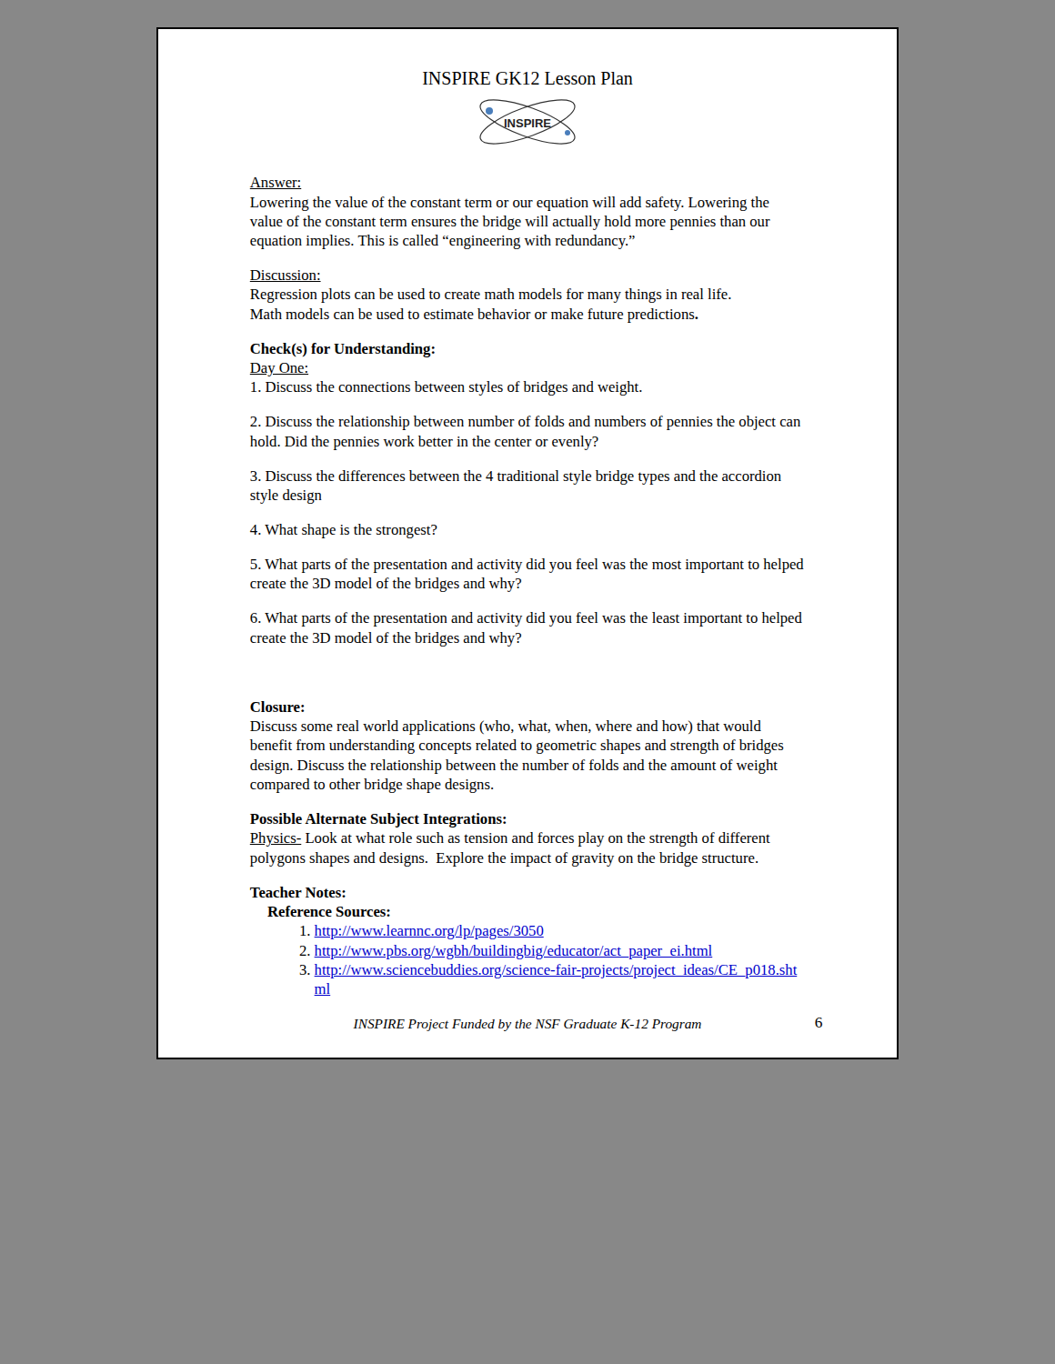INSPIRE GK12 Lesson Plan
Answer:
Lowering the value of the constant term or our equation will add safety. Lowering the value of the constant term ensures the bridge will actually hold more pennies than our equation implies. This is called “engineering with redundancy.”
Discussion:
Regression plots can be used to create math models for many things in real life.
Math models can be used to estimate behavior or make future predictions.
Check(s) for Understanding:
Day One:
1. Discuss the connections between styles of bridges and weight.
2. Discuss the relationship between number of folds and numbers of pennies the object can hold. Did the pennies work better in the center or evenly?
3. Discuss the differences between the 4 traditional style bridge types and the accordion style design
4. What shape is the strongest?
5. What parts of the presentation and activity did you feel was the most important to helped create the 3D model of the bridges and why?
6. What parts of the presentation and activity did you feel was the least important to helped create the 3D model of the bridges and why?
Closure:
Discuss some real world applications (who, what, when, where and how) that would benefit from understanding concepts related to geometric shapes and strength of bridges design. Discuss the relationship between the number of folds and the amount of weight compared to other bridge shape designs.
Possible Alternate Subject Integrations:
Physics- Look at what role such as tension and forces play on the strength of different polygons shapes and designs. Explore the impact of gravity on the bridge structure.
Teacher Notes:
Reference Sources:
http://www.learnnc.org/lp/pages/3050
http://www.pbs.org/wgbh/buildingbig/educator/act_paper_ei.html
http://www.sciencebuddies.org/science-fair-projects/project_ideas/CE_p018.shtml
INSPIRE Project Funded by the NSF Graduate K-12 Program
6